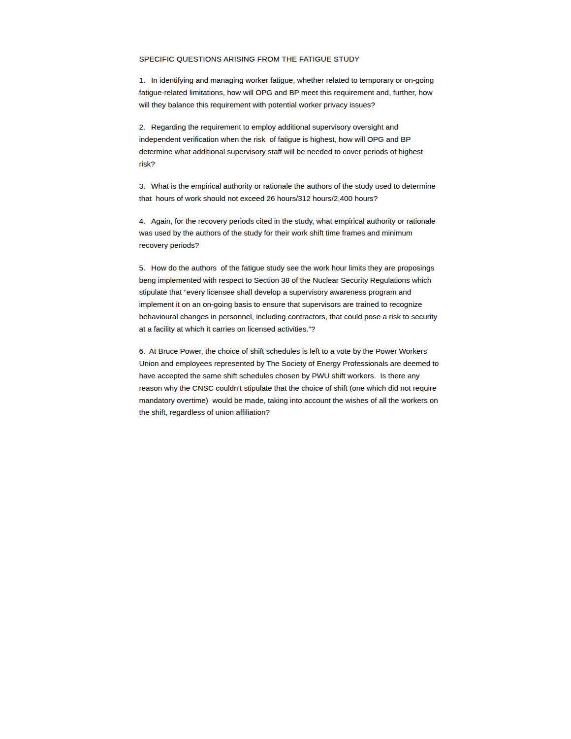SPECIFIC QUESTIONS ARISING FROM THE FATIGUE STUDY
1. In identifying and managing worker fatigue, whether related to temporary or on-going fatigue-related limitations, how will OPG and BP meet this requirement and, further, how will they balance this requirement with potential worker privacy issues?
2. Regarding the requirement to employ additional supervisory oversight and independent verification when the risk of fatigue is highest, how will OPG and BP determine what additional supervisory staff will be needed to cover periods of highest risk?
3. What is the empirical authority or rationale the authors of the study used to determine that hours of work should not exceed 26 hours/312 hours/2,400 hours?
4. Again, for the recovery periods cited in the study, what empirical authority or rationale was used by the authors of the study for their work shift time frames and minimum recovery periods?
5. How do the authors of the fatigue study see the work hour limits they are proposings beng implemented with respect to Section 38 of the Nuclear Security Regulations which stipulate that “every licensee shall develop a supervisory awareness program and implement it on an on-going basis to ensure that supervisors are trained to recognize behavioural changes in personnel, including contractors, that could pose a risk to security at a facility at which it carries on licensed activities.”?
6. At Bruce Power, the choice of shift schedules is left to a vote by the Power Workers’ Union and employees represented by The Society of Energy Professionals are deemed to have accepted the same shift schedules chosen by PWU shift workers. Is there any reason why the CNSC couldn’t stipulate that the choice of shift (one which did not require mandatory overtime) would be made, taking into account the wishes of all the workers on the shift, regardless of union affiliation?